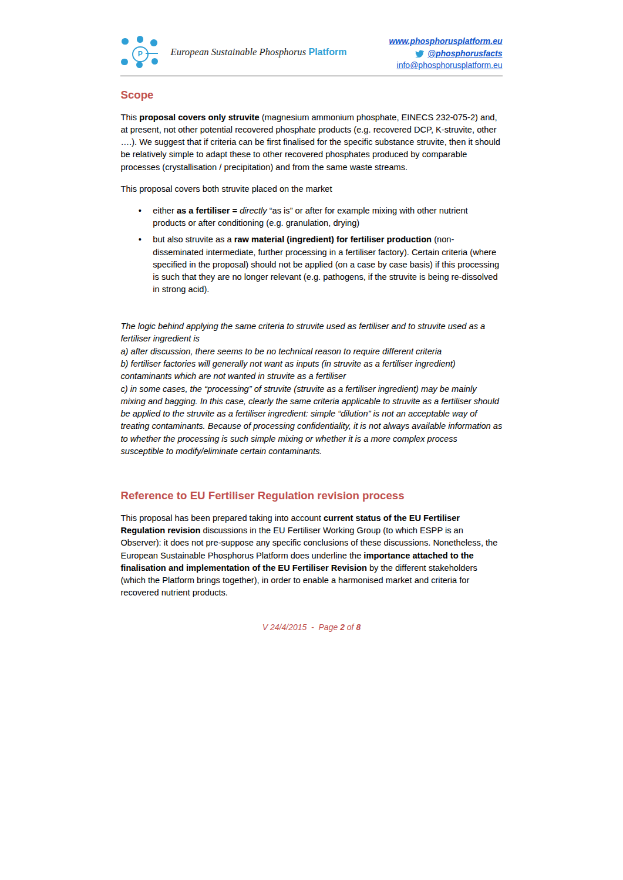P
European Sustainable Phosphorus Platform
www.phosphorusplatform.eu
@phosphorusfacts
info@phosphorusplatform.eu
Scope
This proposal covers only struvite (magnesium ammonium phosphate, EINECS 232-075-2) and, at present, not other potential recovered phosphate products (e.g. recovered DCP, K-struvite, other ….). We suggest that if criteria can be first finalised for the specific substance struvite, then it should be relatively simple to adapt these to other recovered phosphates produced by comparable processes (crystallisation / precipitation) and from the same waste streams.
This proposal covers both struvite placed on the market
either as a fertiliser = directly “as is” or after for example mixing with other nutrient products or after conditioning (e.g. granulation, drying)
but also struvite as a raw material (ingredient) for fertiliser production (non-disseminated intermediate, further processing in a fertiliser factory). Certain criteria (where specified in the proposal) should not be applied (on a case by case basis) if this processing is such that they are no longer relevant (e.g. pathogens, if the struvite is being re-dissolved in strong acid).
The logic behind applying the same criteria to struvite used as fertiliser and to struvite used as a fertiliser ingredient is
a) after discussion, there seems to be no technical reason to require different criteria
b) fertiliser factories will generally not want as inputs (in struvite as a fertiliser ingredient) contaminants which are not wanted in struvite as a fertiliser
c) in some cases, the “processing” of struvite (struvite as a fertiliser ingredient) may be mainly mixing and bagging. In this case, clearly the same criteria applicable to struvite as a fertiliser should be applied to the struvite as a fertiliser ingredient: simple “dilution” is not an acceptable way of treating contaminants. Because of processing confidentiality, it is not always available information as to whether the processing is such simple mixing or whether it is a more complex process susceptible to modify/eliminate certain contaminants.
Reference to EU Fertiliser Regulation revision process
This proposal has been prepared taking into account current status of the EU Fertiliser Regulation revision discussions in the EU Fertiliser Working Group (to which ESPP is an Observer): it does not pre-suppose any specific conclusions of these discussions. Nonetheless, the European Sustainable Phosphorus Platform does underline the importance attached to the finalisation and implementation of the EU Fertiliser Revision by the different stakeholders (which the Platform brings together), in order to enable a harmonised market and criteria for recovered nutrient products.
V 24/4/2015 - Page 2 of 8